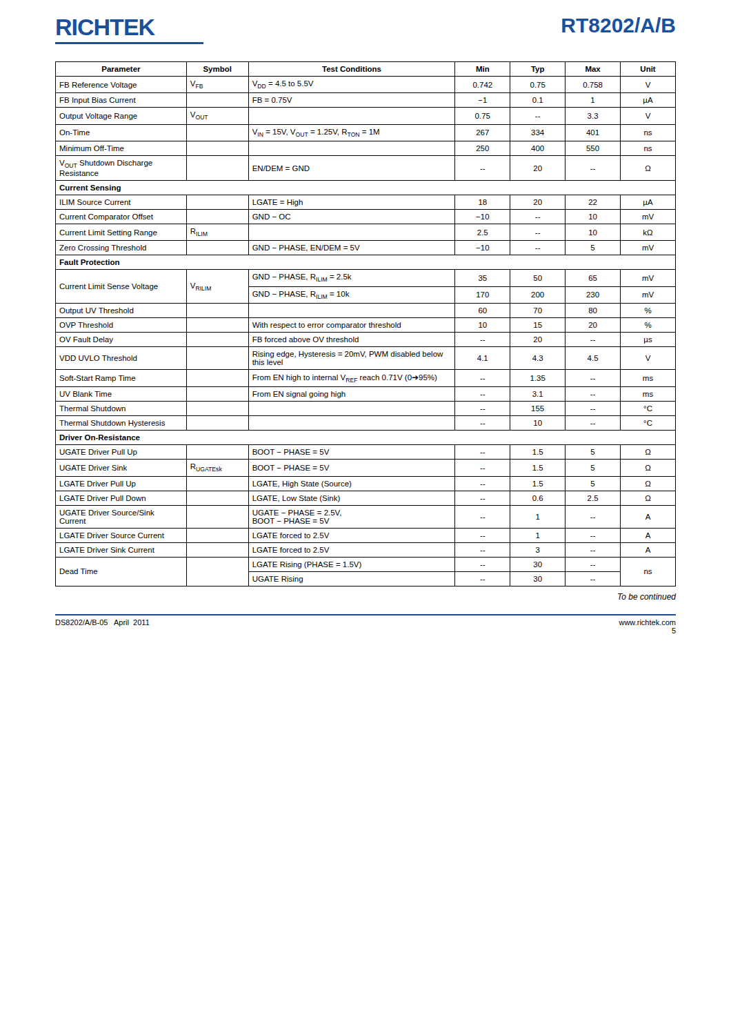RICHTEK
RT8202/A/B
| Parameter | Symbol | Test Conditions | Min | Typ | Max | Unit |
| --- | --- | --- | --- | --- | --- | --- |
| FB Reference Voltage | V FB | V DD = 4.5 to 5.5V | 0.742 | 0.75 | 0.758 | V |
| FB Input Bias Current | | FB = 0.75V | −1 | 0.1 | 1 | µA |
| Output Voltage Range | V OUT | | 0.75 | -- | 3.3 | V |
| On-Time | | V IN = 15V, V OUT = 1.25V, R TON = 1M | 267 | 334 | 401 | ns |
| Minimum Off-Time | | | 250 | 400 | 550 | ns |
| V OUT Shutdown Discharge Resistance | | EN/DEM = GND | -- | 20 | -- | Ω |
| Current Sensing |
| ILIM Source Current | | LGATE = High | 18 | 20 | 22 | µA |
| Current Comparator Offset | | GND − OC | −10 | -- | 10 | mV |
| Current Limit Setting Range | R ILIM | | 2.5 | -- | 10 | kΩ |
| Zero Crossing Threshold | | GND − PHASE, EN/DEM = 5V | −10 | -- | 5 | mV |
| Fault Protection |
| Current Limit Sense Voltage | V RILIM | GND − PHASE, R ILIM = 2.5k | 35 | 50 | 65 | mV |
| GND − PHASE, R ILIM = 10k | 170 | 200 | 230 | mV |
| Output UV Threshold | | | 60 | 70 | 80 | % |
| OVP Threshold | | With respect to error comparator threshold | 10 | 15 | 20 | % |
| OV Fault Delay | | FB forced above OV threshold | -- | 20 | -- | µs |
| VDD UVLO Threshold | | Rising edge, Hysteresis = 20mV, PWM disabled below this level | 4.1 | 4.3 | 4.5 | V |
| Soft-Start Ramp Time | | From EN high to internal V REF reach 0.71V (0➔95%) | -- | 1.35 | -- | ms |
| UV Blank Time | | From EN signal going high | -- | 3.1 | -- | ms |
| Thermal Shutdown | | | -- | 155 | -- | °C |
| Thermal Shutdown Hysteresis | | | -- | 10 | -- | °C |
| Driver On-Resistance |
| UGATE Driver Pull Up | | BOOT − PHASE = 5V | -- | 1.5 | 5 | Ω |
| UGATE Driver Sink | R UGATEsk | BOOT − PHASE = 5V | -- | 1.5 | 5 | Ω |
| LGATE Driver Pull Up | | LGATE, High State (Source) | -- | 1.5 | 5 | Ω |
| LGATE Driver Pull Down | | LGATE, Low State (Sink) | -- | 0.6 | 2.5 | Ω |
| UGATE Driver Source/Sink Current | | UGATE − PHASE = 2.5V, BOOT − PHASE = 5V | -- | 1 | -- | A |
| LGATE Driver Source Current | | LGATE forced to 2.5V | -- | 1 | -- | A |
| LGATE Driver Sink Current | | LGATE forced to 2.5V | -- | 3 | -- | A |
| Dead Time | | LGATE Rising (PHASE = 1.5V) | -- | 30 | -- | ns |
| UGATE Rising | -- | 30 | -- |
To be continued
DS8202/A/B-05 April 2011
www.richtek.com
5